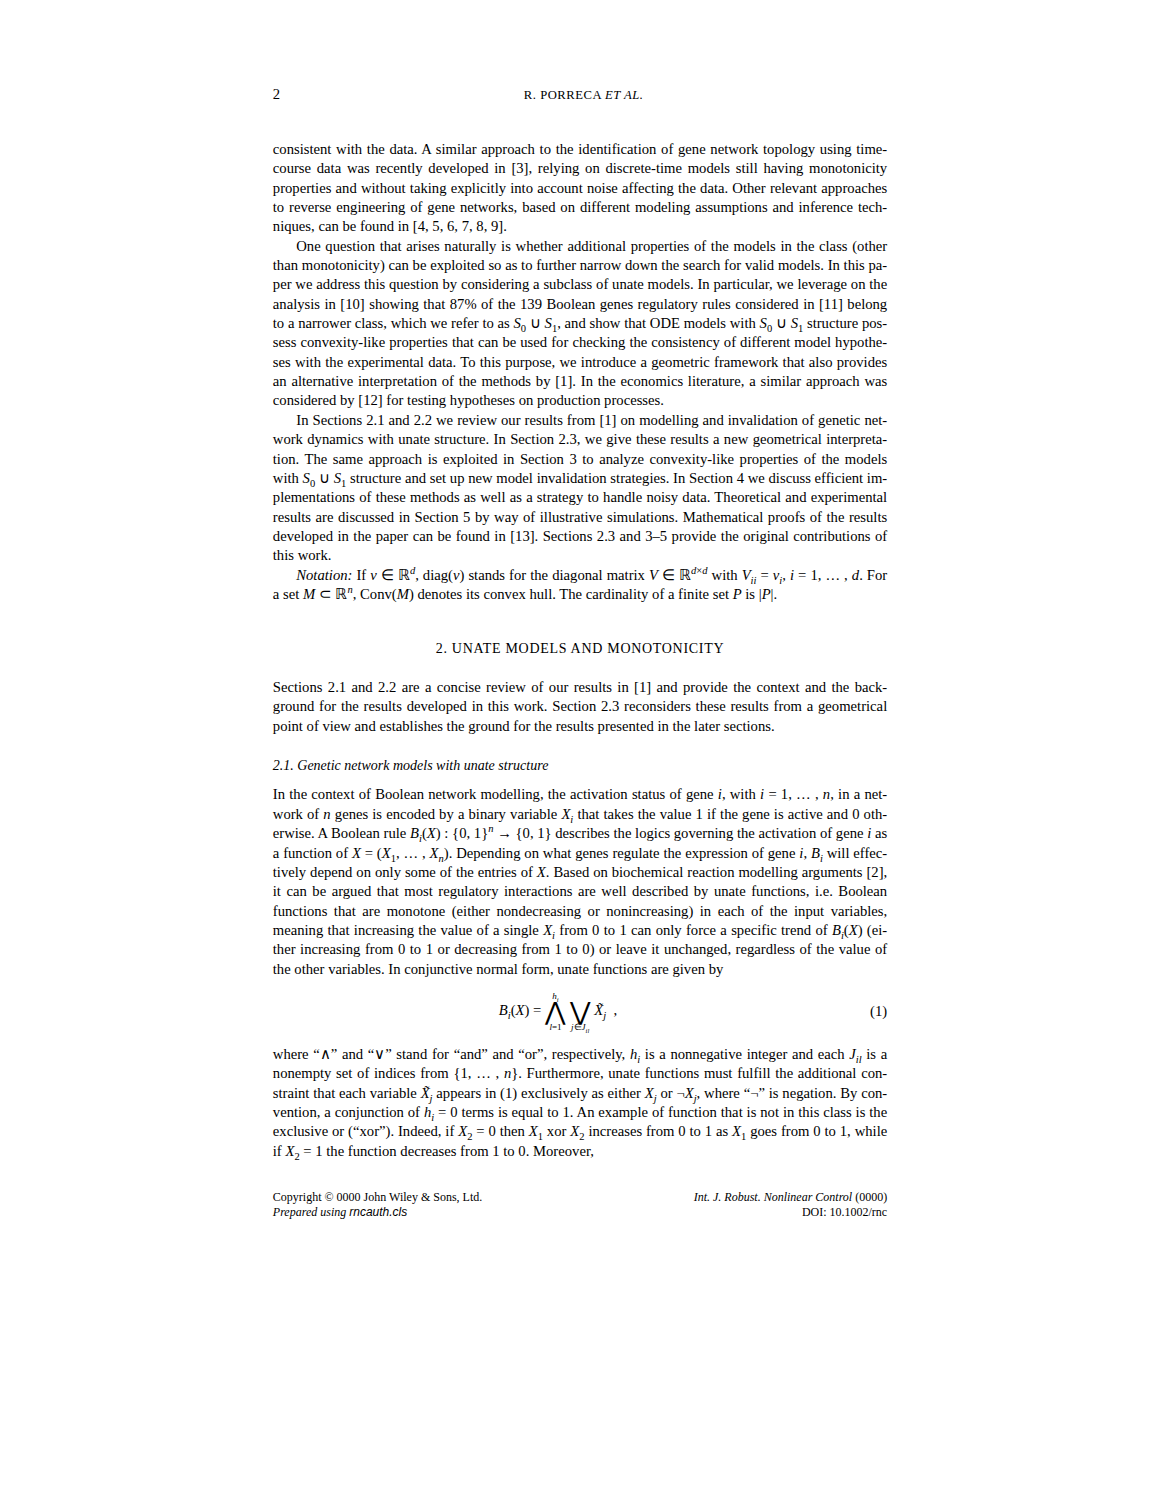2 R. PORRECA ET AL.
consistent with the data. A similar approach to the identification of gene network topology using time-course data was recently developed in [3], relying on discrete-time models still having monotonicity properties and without taking explicitly into account noise affecting the data. Other relevant approaches to reverse engineering of gene networks, based on different modeling assumptions and inference techniques, can be found in [4, 5, 6, 7, 8, 9].
One question that arises naturally is whether additional properties of the models in the class (other than monotonicity) can be exploited so as to further narrow down the search for valid models. In this paper we address this question by considering a subclass of unate models. In particular, we leverage on the analysis in [10] showing that 87% of the 139 Boolean genes regulatory rules considered in [11] belong to a narrower class, which we refer to as S0 ∪ S1, and show that ODE models with S0 ∪ S1 structure possess convexity-like properties that can be used for checking the consistency of different model hypotheses with the experimental data. To this purpose, we introduce a geometric framework that also provides an alternative interpretation of the methods by [1]. In the economics literature, a similar approach was considered by [12] for testing hypotheses on production processes.
In Sections 2.1 and 2.2 we review our results from [1] on modelling and invalidation of genetic network dynamics with unate structure. In Section 2.3, we give these results a new geometrical interpretation. The same approach is exploited in Section 3 to analyze convexity-like properties of the models with S0 ∪ S1 structure and set up new model invalidation strategies. In Section 4 we discuss efficient implementations of these methods as well as a strategy to handle noisy data. Theoretical and experimental results are discussed in Section 5 by way of illustrative simulations. Mathematical proofs of the results developed in the paper can be found in [13]. Sections 2.3 and 3–5 provide the original contributions of this work.
Notation: If v ∈ ℝd, diag(v) stands for the diagonal matrix V ∈ ℝd×d with Vii = vi, i = 1, … , d. For a set M ⊂ ℝn, Conv(M) denotes its convex hull. The cardinality of a finite set P is |P|.
2. UNATE MODELS AND MONOTONICITY
Sections 2.1 and 2.2 are a concise review of our results in [1] and provide the context and the background for the results developed in this work. Section 2.3 reconsiders these results from a geometrical point of view and establishes the ground for the results presented in the later sections.
2.1. Genetic network models with unate structure
In the context of Boolean network modelling, the activation status of gene i, with i = 1, … , n, in a network of n genes is encoded by a binary variable Xi that takes the value 1 if the gene is active and 0 otherwise. A Boolean rule Bi(X) : {0, 1}n → {0, 1} describes the logics governing the activation of gene i as a function of X = (X1, … , Xn). Depending on what genes regulate the expression of gene i, Bi will effectively depend on only some of the entries of X. Based on biochemical reaction modelling arguments [2], it can be argued that most regulatory interactions are well described by unate functions, i.e. Boolean functions that are monotone (either nondecreasing or nonincreasing) in each of the input variables, meaning that increasing the value of a single Xi from 0 to 1 can only force a specific trend of Bi(X) (either increasing from 0 to 1 or decreasing from 1 to 0) or leave it unchanged, regardless of the value of the other variables. In conjunctive normal form, unate functions are given by
Bi(X) = hi⋀l=1 ⋁j∈Jil X̃j ,
(1)
where “∧” and “∨” stand for “and” and “or”, respectively, hi is a nonnegative integer and each Jil is a nonempty set of indices from {1, … , n}. Furthermore, unate functions must fulfill the additional constraint that each variable X̃j appears in (1) exclusively as either Xj or ¬Xj, where “¬” is negation. By convention, a conjunction of hi = 0 terms is equal to 1. An example of function that is not in this class is the exclusive or (“xor”). Indeed, if X2 = 0 then X1 xor X2 increases from 0 to 1 as X1 goes from 0 to 1, while if X2 = 1 the function decreases from 1 to 0. Moreover,
Copyright © 0000 John Wiley & Sons, Ltd.
Prepared using rncauth.cls
Int. J. Robust. Nonlinear Control (0000)
DOI: 10.1002/rnc